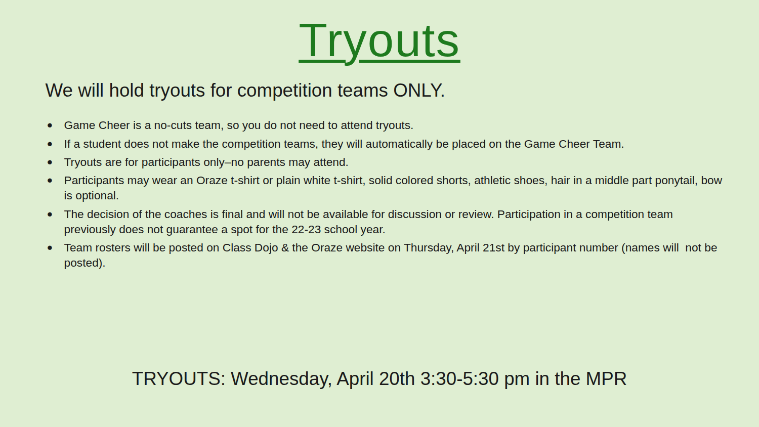Tryouts
We will hold tryouts for competition teams ONLY.
Game Cheer is a no-cuts team, so you do not need to attend tryouts.
If a student does not make the competition teams, they will automatically be placed on the Game Cheer Team.
Tryouts are for participants only–no parents may attend.
Participants may wear an Oraze t-shirt or plain white t-shirt, solid colored shorts, athletic shoes, hair in a middle part ponytail, bow is optional.
The decision of the coaches is final and will not be available for discussion or review. Participation in a competition team previously does not guarantee a spot for the 22-23 school year.
Team rosters will be posted on Class Dojo & the Oraze website on Thursday, April 21st by participant number (names will not be posted).
TRYOUTS: Wednesday, April 20th 3:30-5:30 pm in the MPR